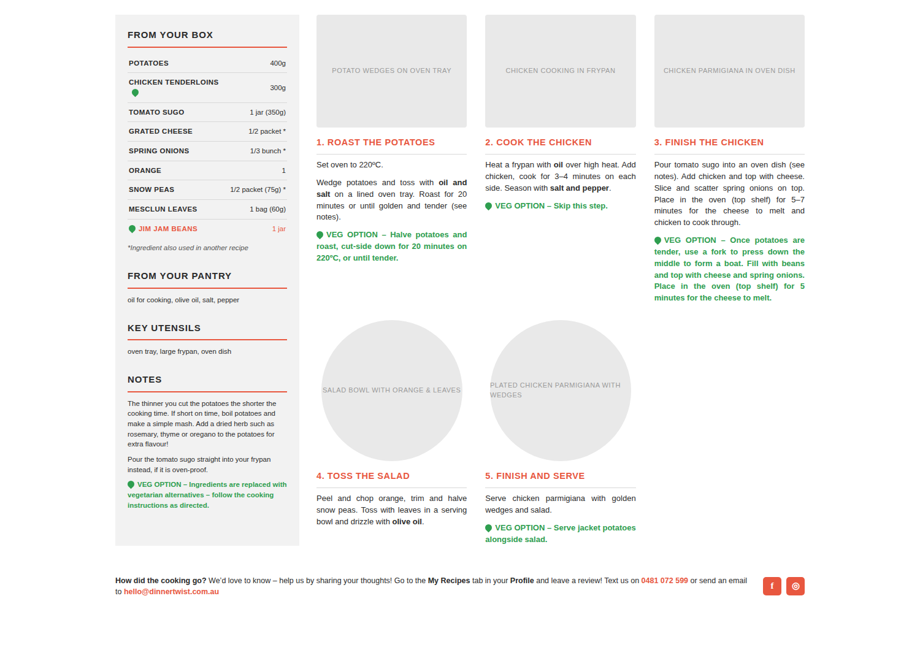FROM YOUR BOX
| POTATOES | 400g |
| CHICKEN TENDERLOINS | 300g |
| TOMATO SUGO | 1 jar (350g) |
| GRATED CHEESE | 1/2 packet * |
| SPRING ONIONS | 1/3 bunch * |
| ORANGE | 1 |
| SNOW PEAS | 1/2 packet (75g) * |
| MESCLUN LEAVES | 1 bag (60g) |
| JIM JAM BEANS | 1 jar |
*Ingredient also used in another recipe
FROM YOUR PANTRY
oil for cooking, olive oil, salt, pepper
KEY UTENSILS
oven tray, large frypan, oven dish
NOTES
The thinner you cut the potatoes the shorter the cooking time. If short on time, boil potatoes and make a simple mash. Add a dried herb such as rosemary, thyme or oregano to the potatoes for extra flavour!
Pour the tomato sugo straight into your frypan instead, if it is oven-proof.
VEG OPTION – Ingredients are replaced with vegetarian alternatives – follow the cooking instructions as directed.
Potato wedges on oven tray
1. ROAST THE POTATOES
Set oven to 220ºC.
Wedge potatoes and toss with oil and salt on a lined oven tray. Roast for 20 minutes or until golden and tender (see notes).
VEG OPTION – Halve potatoes and roast, cut-side down for 20 minutes on 220ºC, or until tender.
Chicken cooking in frypan
2. COOK THE CHICKEN
Heat a frypan with oil over high heat. Add chicken, cook for 3–4 minutes on each side. Season with salt and pepper.
VEG OPTION – Skip this step.
Chicken parmigiana in oven dish
3. FINISH THE CHICKEN
Pour tomato sugo into an oven dish (see notes). Add chicken and top with cheese. Slice and scatter spring onions on top. Place in the oven (top shelf) for 5–7 minutes for the cheese to melt and chicken to cook through.
VEG OPTION – Once potatoes are tender, use a fork to press down the middle to form a boat. Fill with beans and top with cheese and spring onions. Place in the oven (top shelf) for 5 minutes for the cheese to melt.
Salad bowl with orange & leaves
4. TOSS THE SALAD
Peel and chop orange, trim and halve snow peas. Toss with leaves in a serving bowl and drizzle with olive oil.
Plated chicken parmigiana with wedges
5. FINISH AND SERVE
Serve chicken parmigiana with golden wedges and salad.
VEG OPTION – Serve jacket potatoes alongside salad.
How did the cooking go? We’d love to know – help us by sharing your thoughts! Go to the My Recipes tab in your Profile and leave a review! Text us on 0481 072 599 or send an email to hello@dinnertwist.com.au
f ◎